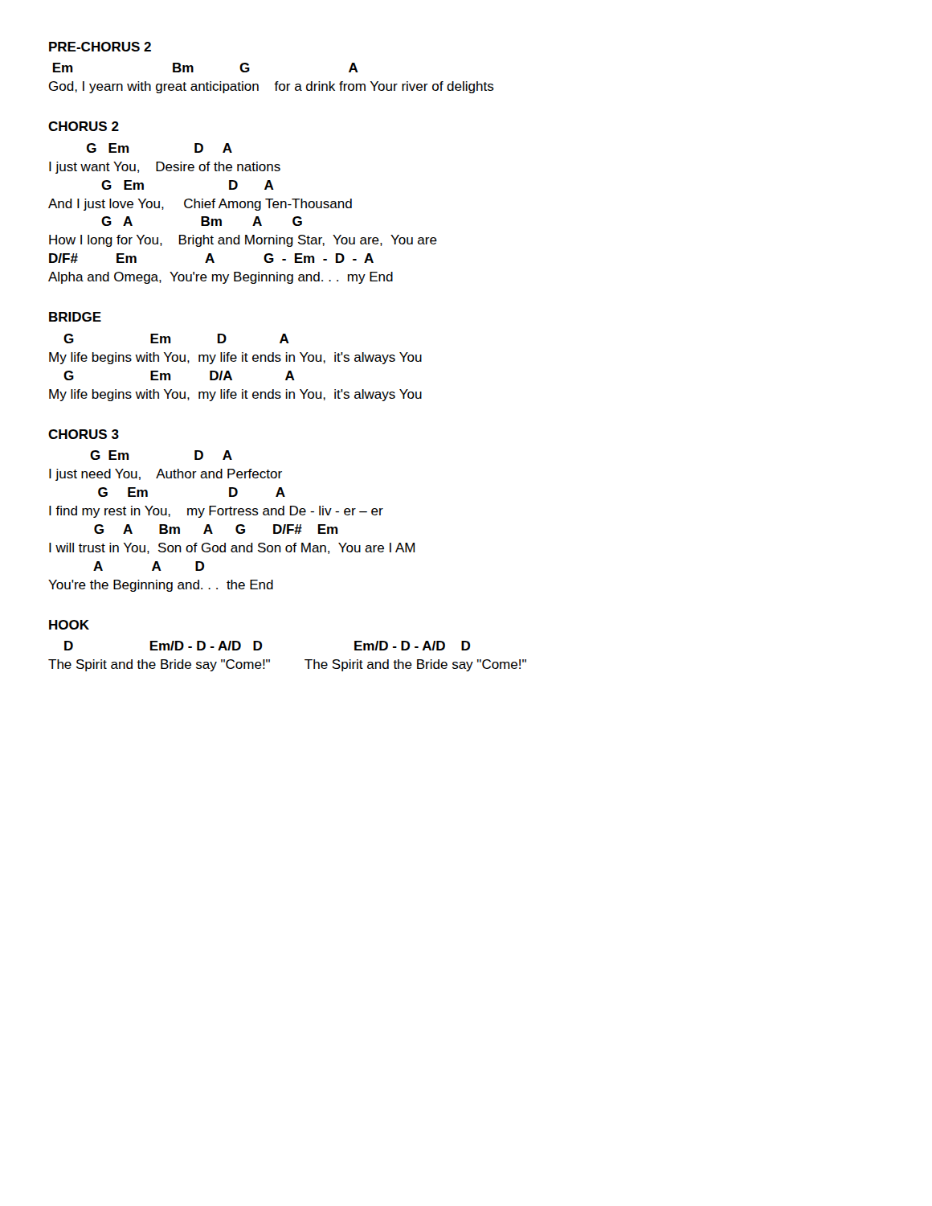PRE-CHORUS 2
 Em                          Bm            G                          A
God, I yearn with great anticipation    for a drink from Your river of delights
CHORUS 2
          G   Em                 D     A
I just want You,    Desire of the nations
              G   Em                      D       A
And I just love You,     Chief Among Ten-Thousand
              G   A                  Bm        A        G
How I long for You,    Bright and Morning Star,  You are,  You are
D/F#          Em                  A             G  -  Em  -  D  -  A
Alpha and Omega,  You're my Beginning and. . .  my End
BRIDGE
    G                    Em            D              A
My life begins with You,  my life it ends in You,  it's always You
    G                    Em          D/A              A
My life begins with You,  my life it ends in You,  it's always You
CHORUS 3
           G  Em                 D     A
I just need You,    Author and Perfector
             G     Em                     D          A
I find my rest in You,    my Fortress and De - liv - er – er
            G     A       Bm      A      G       D/F#    Em
I will trust in You,  Son of God and Son of Man,  You are I AM
            A             A         D
You're the Beginning and. . .  the End
HOOK
    D                    Em/D - D - A/D   D                        Em/D - D - A/D    D
The Spirit and the Bride say "Come!"         The Spirit and the Bride say "Come!"